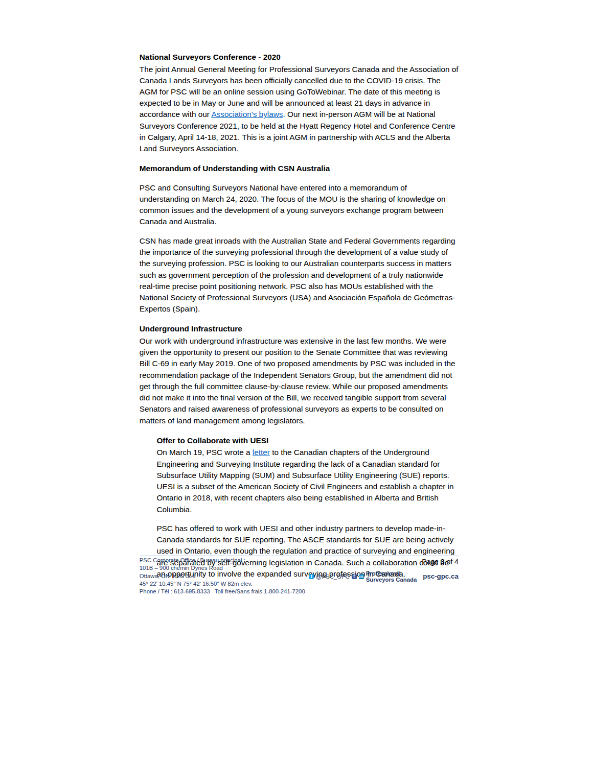National Surveyors Conference - 2020
The joint Annual General Meeting for Professional Surveyors Canada and the Association of Canada Lands Surveyors has been officially cancelled due to the COVID-19 crisis. The AGM for PSC will be an online session using GoToWebinar. The date of this meeting is expected to be in May or June and will be announced at least 21 days in advance in accordance with our Association's bylaws. Our next in-person AGM will be at National Surveyors Conference 2021, to be held at the Hyatt Regency Hotel and Conference Centre in Calgary, April 14-18, 2021. This is a joint AGM in partnership with ACLS and the Alberta Land Surveyors Association.
Memorandum of Understanding with CSN Australia
PSC and Consulting Surveyors National have entered into a memorandum of understanding on March 24, 2020. The focus of the MOU is the sharing of knowledge on common issues and the development of a young surveyors exchange program between Canada and Australia.
CSN has made great inroads with the Australian State and Federal Governments regarding the importance of the surveying professional through the development of a value study of the surveying profession. PSC is looking to our Australian counterparts success in matters such as government perception of the profession and development of a truly nationwide real-time precise point positioning network. PSC also has MOUs established with the National Society of Professional Surveyors (USA) and Asociación Española de Geómetras-Expertos (Spain).
Underground Infrastructure
Our work with underground infrastructure was extensive in the last few months. We were given the opportunity to present our position to the Senate Committee that was reviewing Bill C-69 in early May 2019. One of two proposed amendments by PSC was included in the recommendation package of the Independent Senators Group, but the amendment did not get through the full committee clause-by-clause review. While our proposed amendments did not make it into the final version of the Bill, we received tangible support from several Senators and raised awareness of professional surveyors as experts to be consulted on matters of land management among legislators.
Offer to Collaborate with UESI
On March 19, PSC wrote a letter to the Canadian chapters of the Underground Engineering and Surveying Institute regarding the lack of a Canadian standard for Subsurface Utility Mapping (SUM) and Subsurface Utility Engineering (SUE) reports. UESI is a subset of the American Society of Civil Engineers and establish a chapter in Ontario in 2018, with recent chapters also being established in Alberta and British Columbia.
PSC has offered to work with UESI and other industry partners to develop made-in-Canada standards for SUE reporting. The ASCE standards for SUE are being actively used in Ontario, even though the regulation and practice of surveying and engineering are separated by self-governing legislation in Canada. Such a collaboration could be an opportunity to involve the expanded surveying profession in Canada.
PSC Corporate Office / Bureau principal : 101B – 900 chemin Dynes Road Ottawa, ON K2C 3L6 45° 22' 10.45" N 75° 42' 16.50" W 82m elev. Phone / Tél : 613-695-8333 Toll free/Sans frais 1-800-241-7200
Page 3 of 4
t@PSC_GPC f in Professional
Surveyors Canada psc-gpc.ca